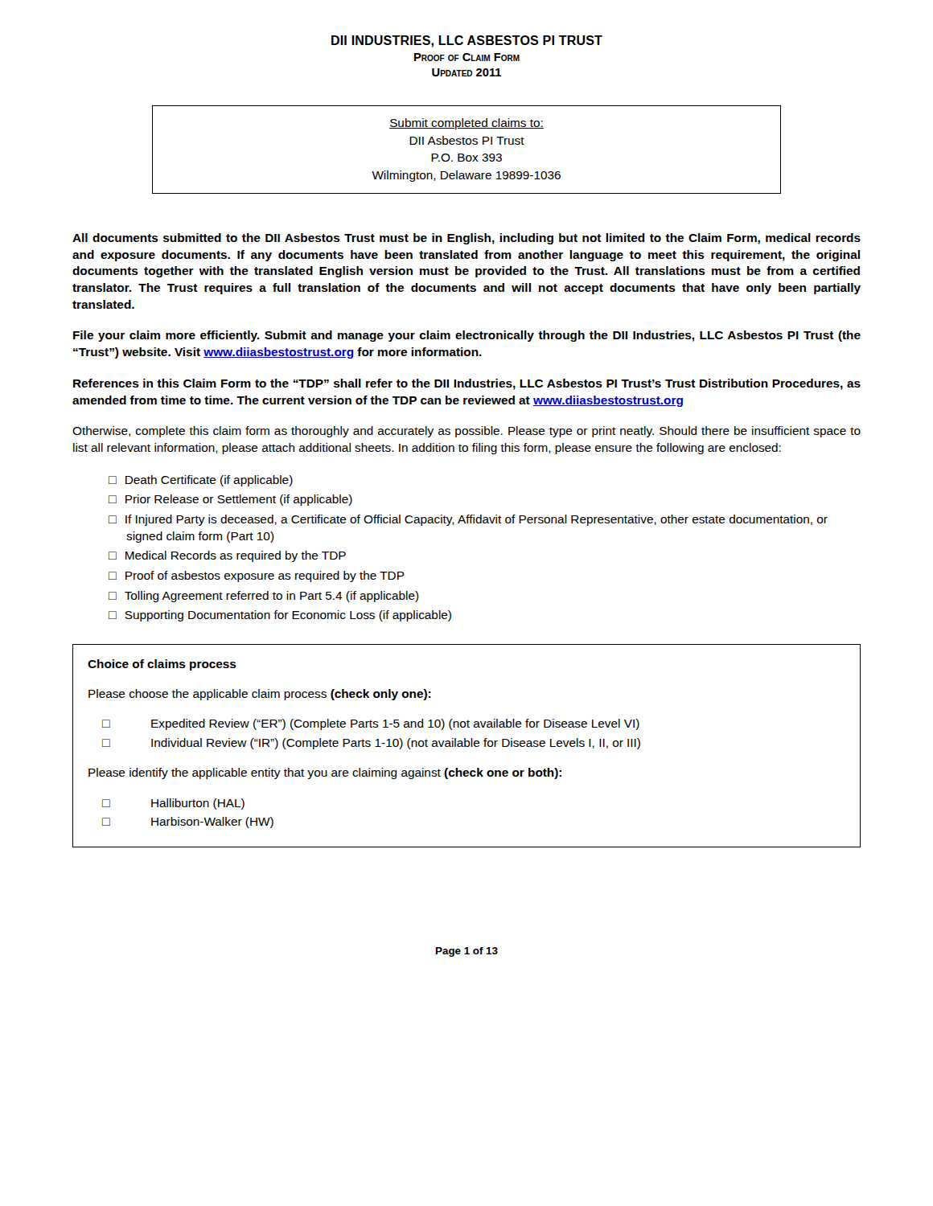DII INDUSTRIES, LLC ASBESTOS PI TRUST
Proof of Claim Form
Updated 2011
Submit completed claims to:
DII Asbestos PI Trust
P.O. Box 393
Wilmington, Delaware 19899-1036
All documents submitted to the DII Asbestos Trust must be in English, including but not limited to the Claim Form, medical records and exposure documents. If any documents have been translated from another language to meet this requirement, the original documents together with the translated English version must be provided to the Trust. All translations must be from a certified translator. The Trust requires a full translation of the documents and will not accept documents that have only been partially translated.
File your claim more efficiently. Submit and manage your claim electronically through the DII Industries, LLC Asbestos PI Trust (the “Trust”) website. Visit www.diiasbestostrust.org for more information.
References in this Claim Form to the “TDP” shall refer to the DII Industries, LLC Asbestos PI Trust’s Trust Distribution Procedures, as amended from time to time. The current version of the TDP can be reviewed at www.diiasbestostrust.org
Otherwise, complete this claim form as thoroughly and accurately as possible. Please type or print neatly. Should there be insufficient space to list all relevant information, please attach additional sheets. In addition to filing this form, please ensure the following are enclosed:
Death Certificate (if applicable)
Prior Release or Settlement (if applicable)
If Injured Party is deceased, a Certificate of Official Capacity, Affidavit of Personal Representative, other estate documentation, or signed claim form (Part 10)
Medical Records as required by the TDP
Proof of asbestos exposure as required by the TDP
Tolling Agreement referred to in Part 5.4 (if applicable)
Supporting Documentation for Economic Loss (if applicable)
Choice of claims process
Please choose the applicable claim process (check only one):
Expedited Review (“ER”) (Complete Parts 1-5 and 10) (not available for Disease Level VI)
Individual Review (“IR”) (Complete Parts 1-10) (not available for Disease Levels I, II, or III)
Please identify the applicable entity that you are claiming against (check one or both):
Halliburton (HAL)
Harbison-Walker (HW)
Page 1 of 13